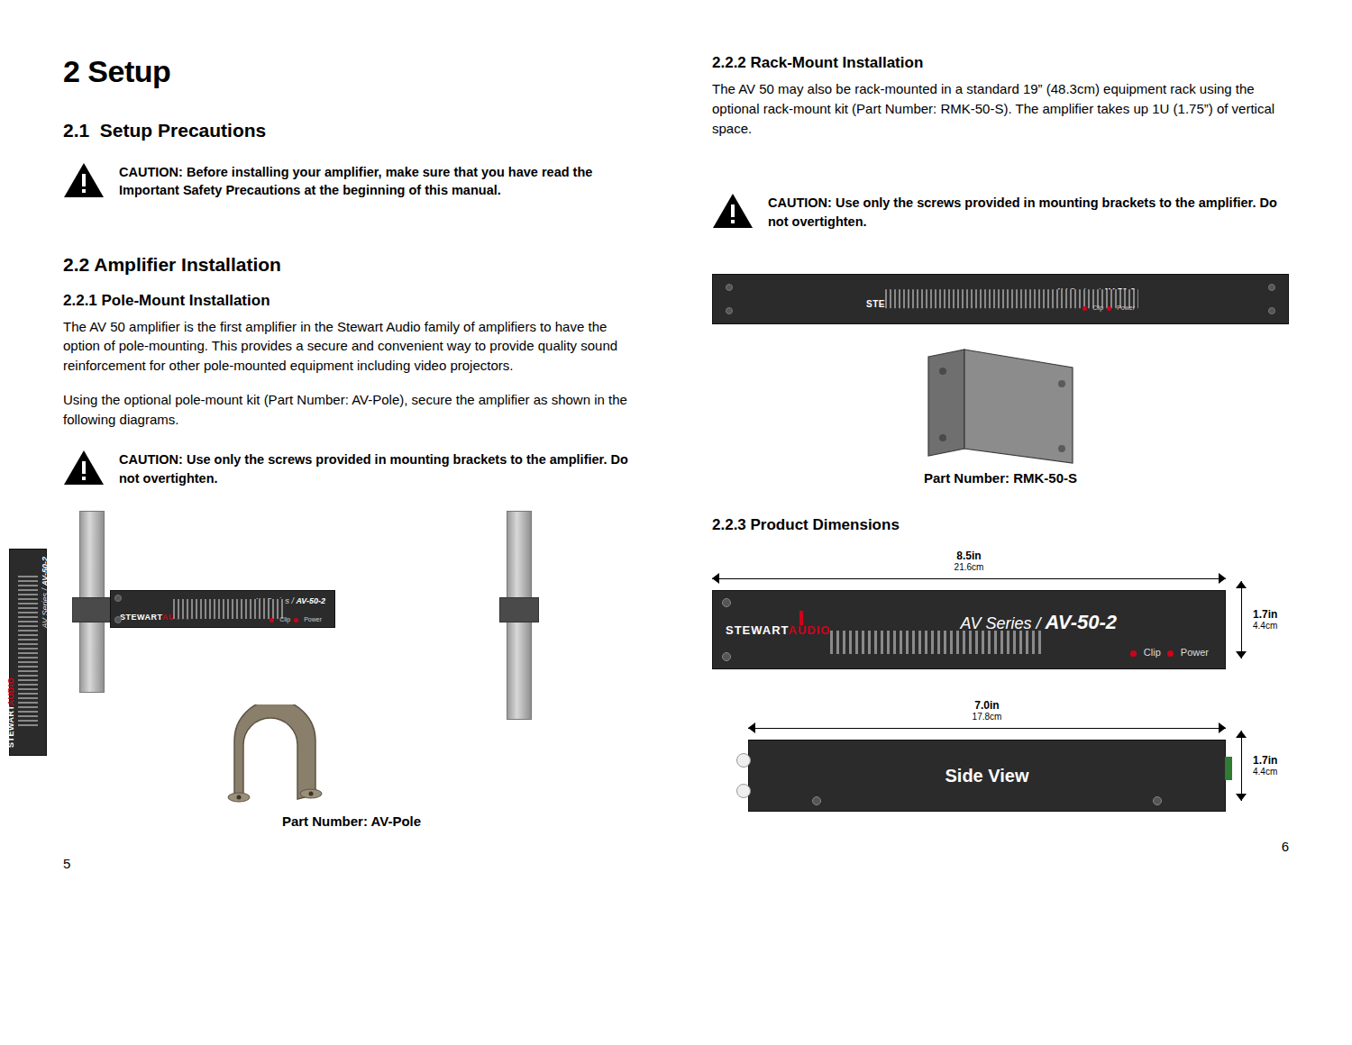2 Setup
2.1 Setup Precautions
CAUTION: Before installing your amplifier, make sure that you have read the Important Safety Precautions at the beginning of this manual.
2.2 Amplifier Installation
2.2.1 Pole-Mount Installation
The AV 50 amplifier is the first amplifier in the Stewart Audio family of amplifiers to have the option of pole-mounting. This provides a secure and convenient way to provide quality sound reinforcement for other pole-mounted equipment including video projectors.
Using the optional pole-mount kit (Part Number: AV-Pole), secure the amplifier as shown in the following diagrams.
CAUTION: Use only the screws provided in mounting brackets to the amplifier. Do not overtighten.
STEWARTAUDIO AV Series / AV-50-2 Clip Power
STEWARTAUDIO AV Series / AV-50-2
Part Number: AV-Pole
5
2.2.2 Rack-Mount Installation
The AV 50 may also be rack-mounted in a standard 19” (48.3cm) equipment rack using the optional rack-mount kit (Part Number: RMK-50-S). The amplifier takes up 1U (1.75”) of vertical space.
CAUTION: Use only the screws provided in mounting brackets to the amplifier. Do not overtighten.
STEWARTAUDIO AV Series / AV-50-2 Clip Power
Part Number: RMK-50-S
2.2.3 Product Dimensions
8.5in21.6cm
STEWARTAUDIO AV Series / AV-50-2 Clip Power
1.7in4.4cm
7.0in17.8cm
Side View
1.7in4.4cm
6